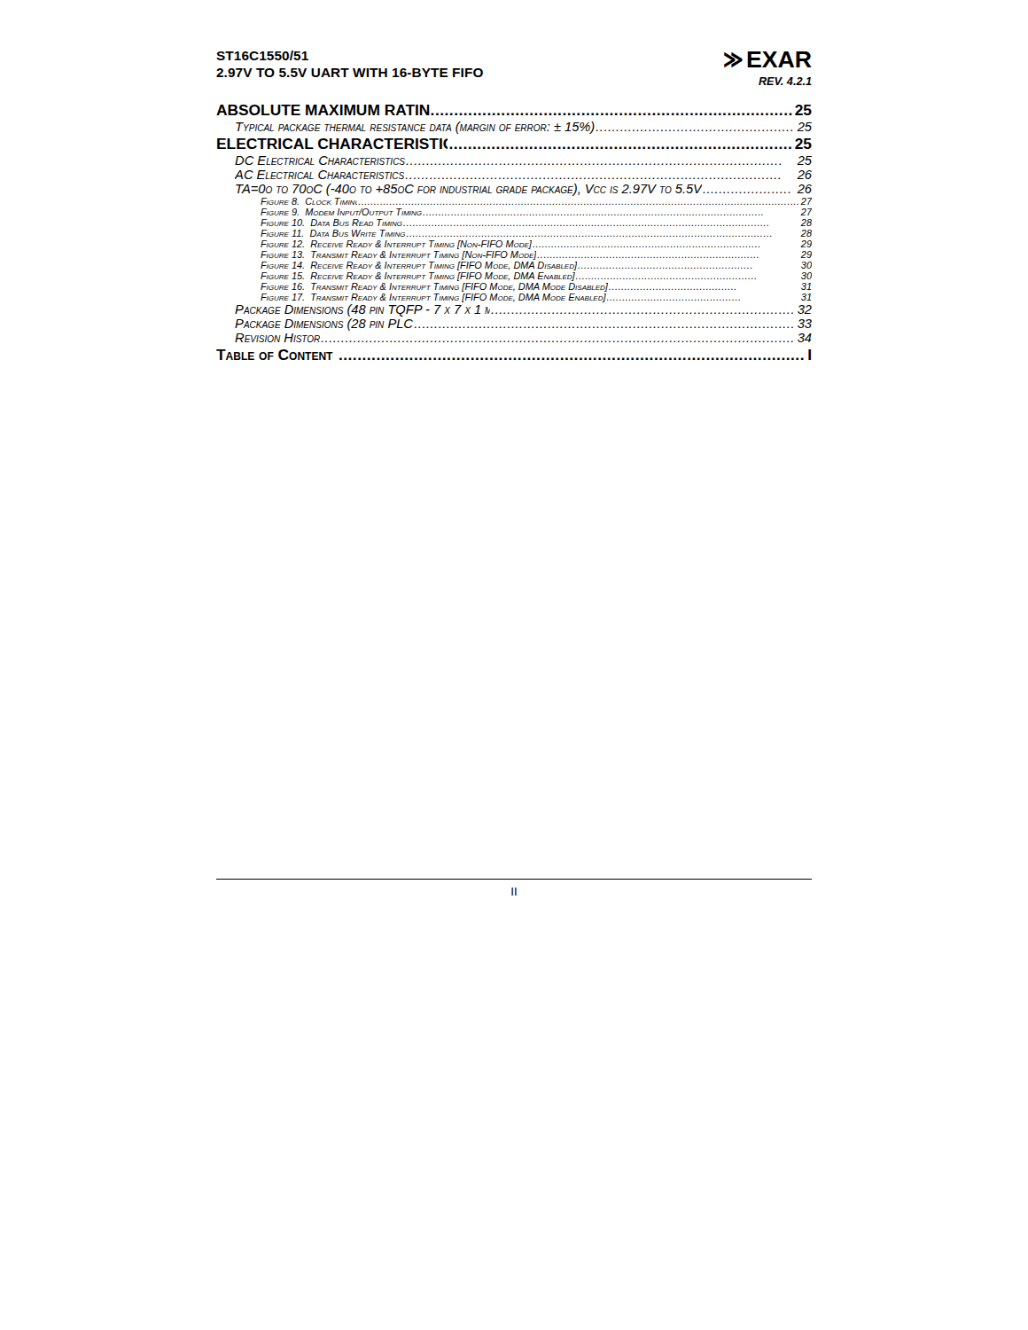ST16C1550/51
2.97V TO 5.5V UART WITH 16-BYTE FIFO
≫EXAR
REV. 4.2.1
ABSOLUTE MAXIMUM RATINGS ..................................................................................... 25
Typical package thermal resistance data (margin of error: ± 15%) ................................................. 25
ELECTRICAL CHARACTERISTICS .............................................................................. 25
DC Electrical Characteristics ............................................................................................. 25
AC Electrical Characteristics ............................................................................................. 26
TA=0o to 70oC (-40o to +85oC for industrial grade package), Vcc is 2.97V to 5.5V ...................... 26
Figure 8. Clock Timing ................................................................................................................................................. 27
Figure 9. Modem Input/Output Timing ............................................................................................................. 27
Figure 10. Data Bus Read Timing ..................................................................................................................... 28
Figure 11. Data Bus Write Timing ..................................................................................................................... 28
Figure 12. Receive Ready & Interrupt Timing [Non-FIFO Mode] ......................................................................... 29
Figure 13. Transmit Ready & Interrupt Timing [Non-FIFO Mode] ....................................................................... 29
Figure 14. Receive Ready & Interrupt Timing [FIFO Mode, DMA Disabled] ........................................................ 30
Figure 15. Receive Ready & Interrupt Timing [FIFO Mode, DMA Enabled] .......................................................... 30
Figure 16. Transmit Ready & Interrupt Timing [FIFO Mode, DMA Mode Disabled] ......................................... 31
Figure 17. Transmit Ready & Interrupt Timing [FIFO Mode, DMA Mode Enabled] ........................................... 31
Package Dimensions (48 pin TQFP - 7 x 7 x 1 mm) ............................................................................... 32
Package Dimensions (28 pin PLCC) ..................................................................................................... 33
Revision History ............................................................................................................................. 34
Table of Contents ......................................................................................................... I
II